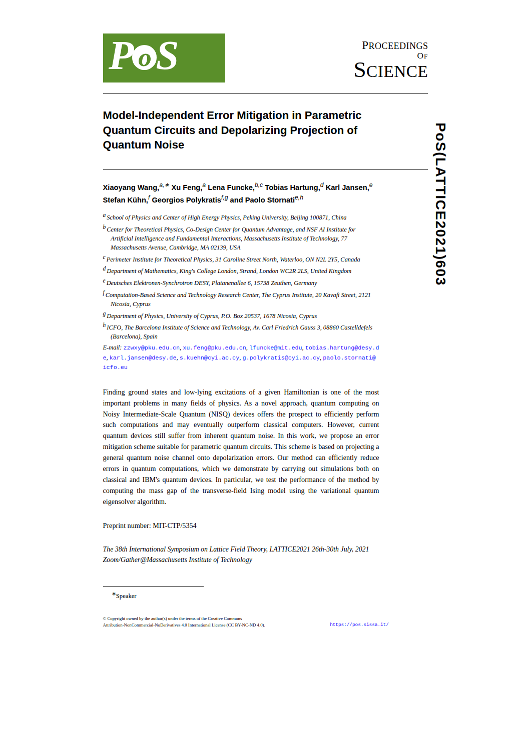Po S
PROCEEDINGS
OF
SCIENCE
Model-Independent Error Mitigation in Parametric Quantum Circuits and Depolarizing Projection of Quantum Noise
Xiaoyang Wang,a,∗ Xu Feng,a Lena Funcke,b,c Tobias Hartung,d Karl Jansen,e Stefan Kühn,f Georgios Polykratisf,g and Paolo Stornatie,h
a School of Physics and Center of High Energy Physics, Peking University, Beijing 100871, China
b Center for Theoretical Physics, Co-Design Center for Quantum Advantage, and NSF AI Institute for Artificial Intelligence and Fundamental Interactions, Massachusetts Institute of Technology, 77 Massachusetts Avenue, Cambridge, MA 02139, USA
c Perimeter Institute for Theoretical Physics, 31 Caroline Street North, Waterloo, ON N2L 2Y5, Canada
d Department of Mathematics, King's College London, Strand, London WC2R 2LS, United Kingdom
e Deutsches Elektronen-Synchrotron DESY, Platanenallee 6, 15738 Zeuthen, Germany
f Computation-Based Science and Technology Research Center, The Cyprus Institute, 20 Kavafi Street, 2121 Nicosia, Cyprus
g Department of Physics, University of Cyprus, P.O. Box 20537, 1678 Nicosia, Cyprus
h ICFO, The Barcelona Institute of Science and Technology, Av. Carl Friedrich Gauss 3, 08860 Castelldefels (Barcelona), Spain
E-mail: zzwxy@pku.edu.cn, xu.feng@pku.edu.cn, lfuncke@mit.edu, tobias.hartung@desy.de, karl.jansen@desy.de, s.kuehn@cyi.ac.cy, g.polykratis@cyi.ac.cy, paolo.stornati@icfo.eu
Finding ground states and low-lying excitations of a given Hamiltonian is one of the most important problems in many fields of physics. As a novel approach, quantum computing on Noisy Intermediate-Scale Quantum (NISQ) devices offers the prospect to efficiently perform such computations and may eventually outperform classical computers. However, current quantum devices still suffer from inherent quantum noise. In this work, we propose an error mitigation scheme suitable for parametric quantum circuits. This scheme is based on projecting a general quantum noise channel onto depolarization errors. Our method can efficiently reduce errors in quantum computations, which we demonstrate by carrying out simulations both on classical and IBM's quantum devices. In particular, we test the performance of the method by computing the mass gap of the transverse-field Ising model using the variational quantum eigensolver algorithm.
Preprint number: MIT-CTP/5354
The 38th International Symposium on Lattice Field Theory, LATTICE2021 26th-30th July, 2021
Zoom/Gather@Massachusetts Institute of Technology
∗Speaker
© Copyright owned by the author(s) under the terms of the Creative Commons
Attribution-NonCommercial-NoDerivatives 4.0 International License (CC BY-NC-ND 4.0).
https://pos.sissa.it/
PoS(LATTICE2021)603